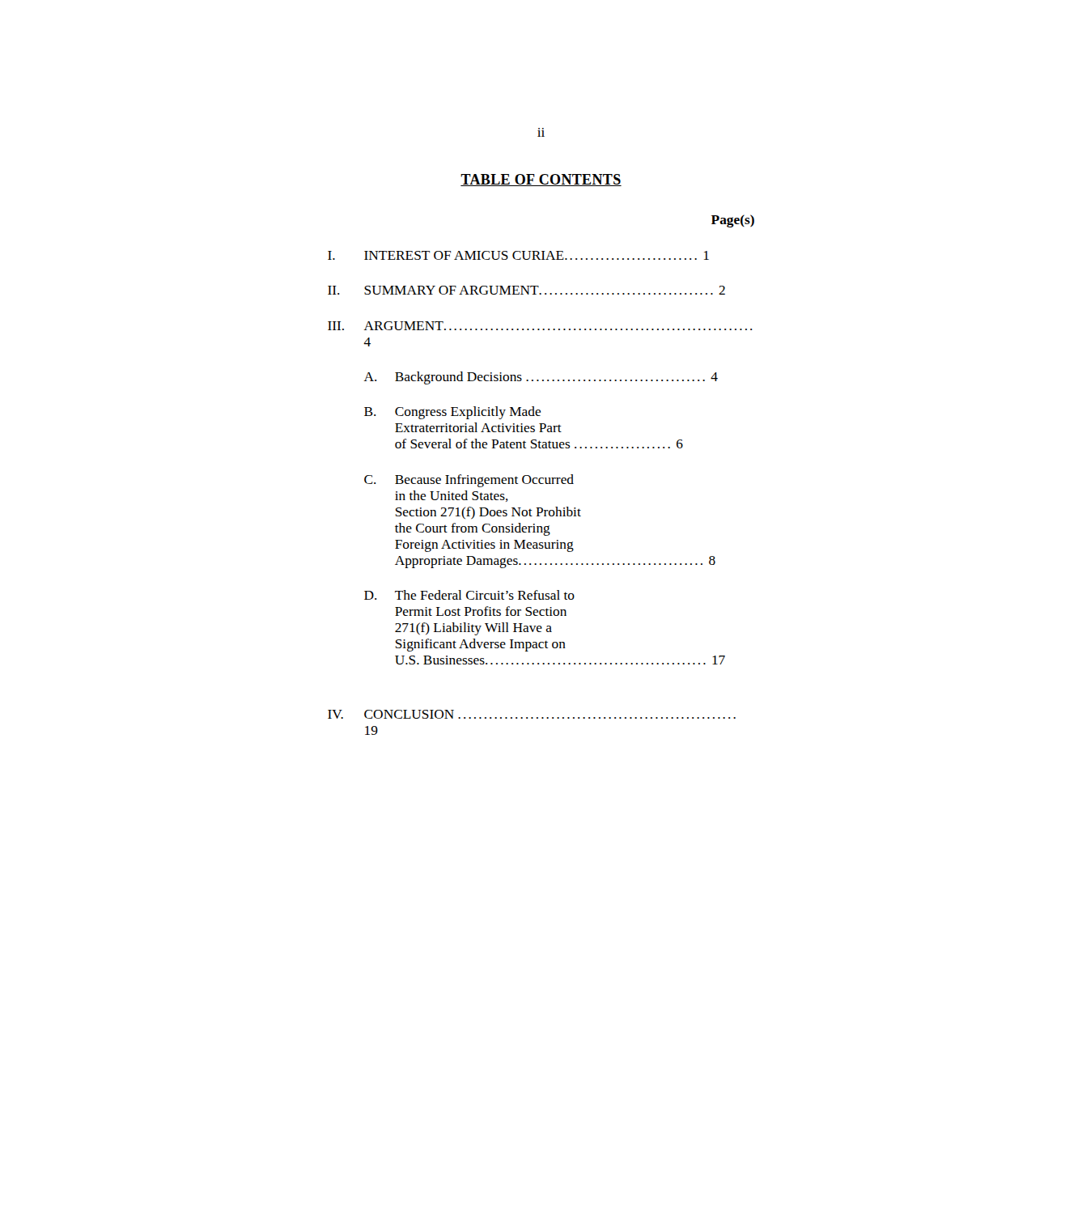ii
TABLE OF CONTENTS
Page(s)
| I. | INTEREST OF AMICUS CURIAE .......................... 1 |
| II. | SUMMARY OF ARGUMENT .................................. 2 |
| III. | ARGUMENT ............................................................ 4 |
| | / A. / Background Decisions ................................... 4 / / B. / Congress Explicitly Made Extraterritorial Activities Part of Several of the Patent Statues ................... 6 / / C. / Because Infringement Occurred in the United States, Section 271(f) Does Not Prohibit the Court from Considering Foreign Activities in Measuring Appropriate Damages .................................... 8 / / D. / The Federal Circuit’s Refusal to Permit Lost Profits for Section 271(f) Liability Will Have a Significant Adverse Impact on U.S. Businesses ........................................... 17 / |
| IV. | CONCLUSION ...................................................... 19 |